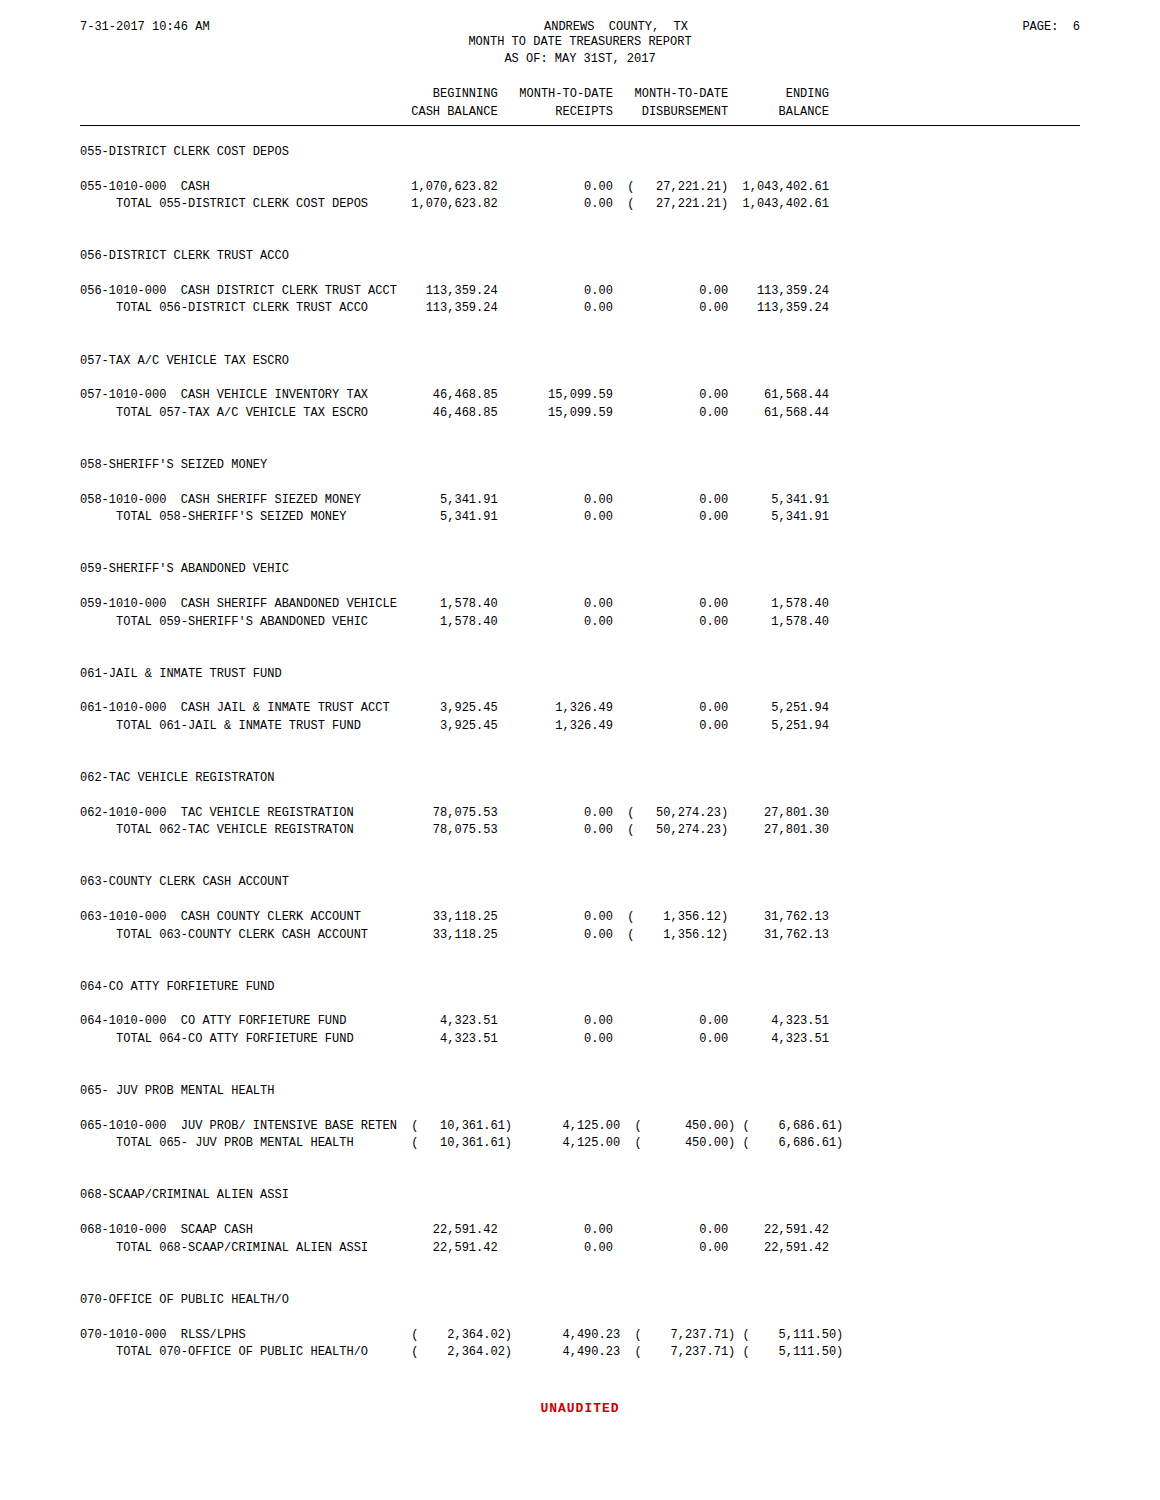7-31-2017 10:46 AM ANDREWS COUNTY, TX PAGE: 6
MONTH TO DATE TREASURERS REPORT
AS OF: MAY 31ST, 2017
                                                 BEGINNING   MONTH-TO-DATE   MONTH-TO-DATE        ENDING
                                              CASH BALANCE        RECEIPTS    DISBURSEMENT       BALANCE
055-DISTRICT CLERK COST DEPOS

055-1010-000  CASH                            1,070,623.82            0.00  (   27,221.21)  1,043,402.61
     TOTAL 055-DISTRICT CLERK COST DEPOS      1,070,623.82            0.00  (   27,221.21)  1,043,402.61


056-DISTRICT CLERK TRUST ACCO

056-1010-000  CASH DISTRICT CLERK TRUST ACCT    113,359.24            0.00            0.00    113,359.24
     TOTAL 056-DISTRICT CLERK TRUST ACCO        113,359.24            0.00            0.00    113,359.24


057-TAX A/C VEHICLE TAX ESCRO

057-1010-000  CASH VEHICLE INVENTORY TAX         46,468.85       15,099.59            0.00     61,568.44
     TOTAL 057-TAX A/C VEHICLE TAX ESCRO         46,468.85       15,099.59            0.00     61,568.44


058-SHERIFF'S SEIZED MONEY

058-1010-000  CASH SHERIFF SIEZED MONEY           5,341.91            0.00            0.00      5,341.91
     TOTAL 058-SHERIFF'S SEIZED MONEY             5,341.91            0.00            0.00      5,341.91


059-SHERIFF'S ABANDONED VEHIC

059-1010-000  CASH SHERIFF ABANDONED VEHICLE      1,578.40            0.00            0.00      1,578.40
     TOTAL 059-SHERIFF'S ABANDONED VEHIC          1,578.40            0.00            0.00      1,578.40


061-JAIL & INMATE TRUST FUND

061-1010-000  CASH JAIL & INMATE TRUST ACCT       3,925.45        1,326.49            0.00      5,251.94
     TOTAL 061-JAIL & INMATE TRUST FUND           3,925.45        1,326.49            0.00      5,251.94


062-TAC VEHICLE REGISTRATON

062-1010-000  TAC VEHICLE REGISTRATION           78,075.53            0.00  (   50,274.23)     27,801.30
     TOTAL 062-TAC VEHICLE REGISTRATON           78,075.53            0.00  (   50,274.23)     27,801.30


063-COUNTY CLERK CASH ACCOUNT

063-1010-000  CASH COUNTY CLERK ACCOUNT          33,118.25            0.00  (    1,356.12)     31,762.13
     TOTAL 063-COUNTY CLERK CASH ACCOUNT         33,118.25            0.00  (    1,356.12)     31,762.13


064-CO ATTY FORFIETURE FUND

064-1010-000  CO ATTY FORFIETURE FUND             4,323.51            0.00            0.00      4,323.51
     TOTAL 064-CO ATTY FORFIETURE FUND            4,323.51            0.00            0.00      4,323.51


065- JUV PROB MENTAL HEALTH

065-1010-000  JUV PROB/ INTENSIVE BASE RETEN  (   10,361.61)       4,125.00  (      450.00) (    6,686.61)
     TOTAL 065- JUV PROB MENTAL HEALTH        (   10,361.61)       4,125.00  (      450.00) (    6,686.61)


068-SCAAP/CRIMINAL ALIEN ASSI

068-1010-000  SCAAP CASH                         22,591.42            0.00            0.00     22,591.42
     TOTAL 068-SCAAP/CRIMINAL ALIEN ASSI         22,591.42            0.00            0.00     22,591.42


070-OFFICE OF PUBLIC HEALTH/O

070-1010-000  RLSS/LPHS                       (    2,364.02)       4,490.23  (    7,237.71) (    5,111.50)
     TOTAL 070-OFFICE OF PUBLIC HEALTH/O      (    2,364.02)       4,490.23  (    7,237.71) (    5,111.50)
UNAUDITED